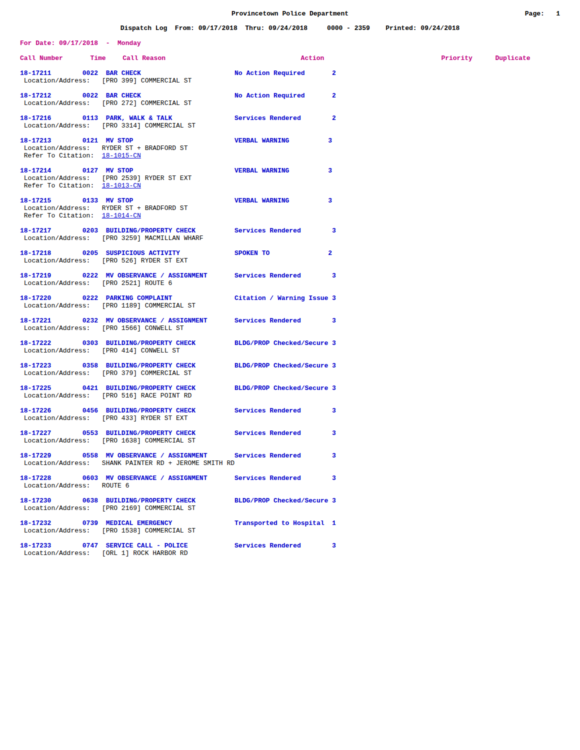Provincetown Police Department
Page: 1
Dispatch Log From: 09/17/2018 Thru: 09/24/2018 0000 - 2359 Printed: 09/24/2018
For Date: 09/17/2018 - Monday
| Call Number | Time | Call Reason | Action | Priority | Duplicate |
18-17211        0022  BAR CHECK                        No Action Required       2
 Location/Address:   [PRO 399] COMMERCIAL ST

18-17212        0022  BAR CHECK                        No Action Required       2
 Location/Address:   [PRO 272] COMMERCIAL ST

18-17216        0113  PARK, WALK & TALK                Services Rendered        2
 Location/Address:   [PRO 3314] COMMERCIAL ST

18-17213        0121  MV STOP                          VERBAL WARNING          3
 Location/Address:   RYDER ST + BRADFORD ST
 Refer To Citation:  18-1015-CN

18-17214        0127  MV STOP                          VERBAL WARNING          3
 Location/Address:   [PRO 2539] RYDER ST EXT
 Refer To Citation:  18-1013-CN

18-17215        0133  MV STOP                          VERBAL WARNING          3
 Location/Address:   RYDER ST + BRADFORD ST
 Refer To Citation:  18-1014-CN

18-17217        0203  BUILDING/PROPERTY CHECK          Services Rendered        3
 Location/Address:   [PRO 3259] MACMILLAN WHARF

18-17218        0205  SUSPICIOUS ACTIVITY              SPOKEN TO               2
 Location/Address:   [PRO 526] RYDER ST EXT

18-17219        0222  MV OBSERVANCE / ASSIGNMENT       Services Rendered        3
 Location/Address:   [PRO 2521] ROUTE 6

18-17220        0222  PARKING COMPLAINT                Citation / Warning Issue 3
 Location/Address:   [PRO 1189] COMMERCIAL ST

18-17221        0232  MV OBSERVANCE / ASSIGNMENT       Services Rendered        3
 Location/Address:   [PRO 1566] CONWELL ST

18-17222        0303  BUILDING/PROPERTY CHECK          BLDG/PROP Checked/Secure 3
 Location/Address:   [PRO 414] CONWELL ST

18-17223        0358  BUILDING/PROPERTY CHECK          BLDG/PROP Checked/Secure 3
 Location/Address:   [PRO 379] COMMERCIAL ST

18-17225        0421  BUILDING/PROPERTY CHECK          BLDG/PROP Checked/Secure 3
 Location/Address:   [PRO 516] RACE POINT RD

18-17226        0456  BUILDING/PROPERTY CHECK          Services Rendered        3
 Location/Address:   [PRO 433] RYDER ST EXT

18-17227        0553  BUILDING/PROPERTY CHECK          Services Rendered        3
 Location/Address:   [PRO 1638] COMMERCIAL ST

18-17229        0558  MV OBSERVANCE / ASSIGNMENT       Services Rendered        3
 Location/Address:   SHANK PAINTER RD + JEROME SMITH RD

18-17228        0603  MV OBSERVANCE / ASSIGNMENT       Services Rendered        3
 Location/Address:   ROUTE 6

18-17230        0638  BUILDING/PROPERTY CHECK          BLDG/PROP Checked/Secure 3
 Location/Address:   [PRO 2169] COMMERCIAL ST

18-17232        0739  MEDICAL EMERGENCY                Transported to Hospital  1
 Location/Address:   [PRO 1538] COMMERCIAL ST

18-17233        0747  SERVICE CALL - POLICE            Services Rendered        3
 Location/Address:   [ORL 1] ROCK HARBOR RD